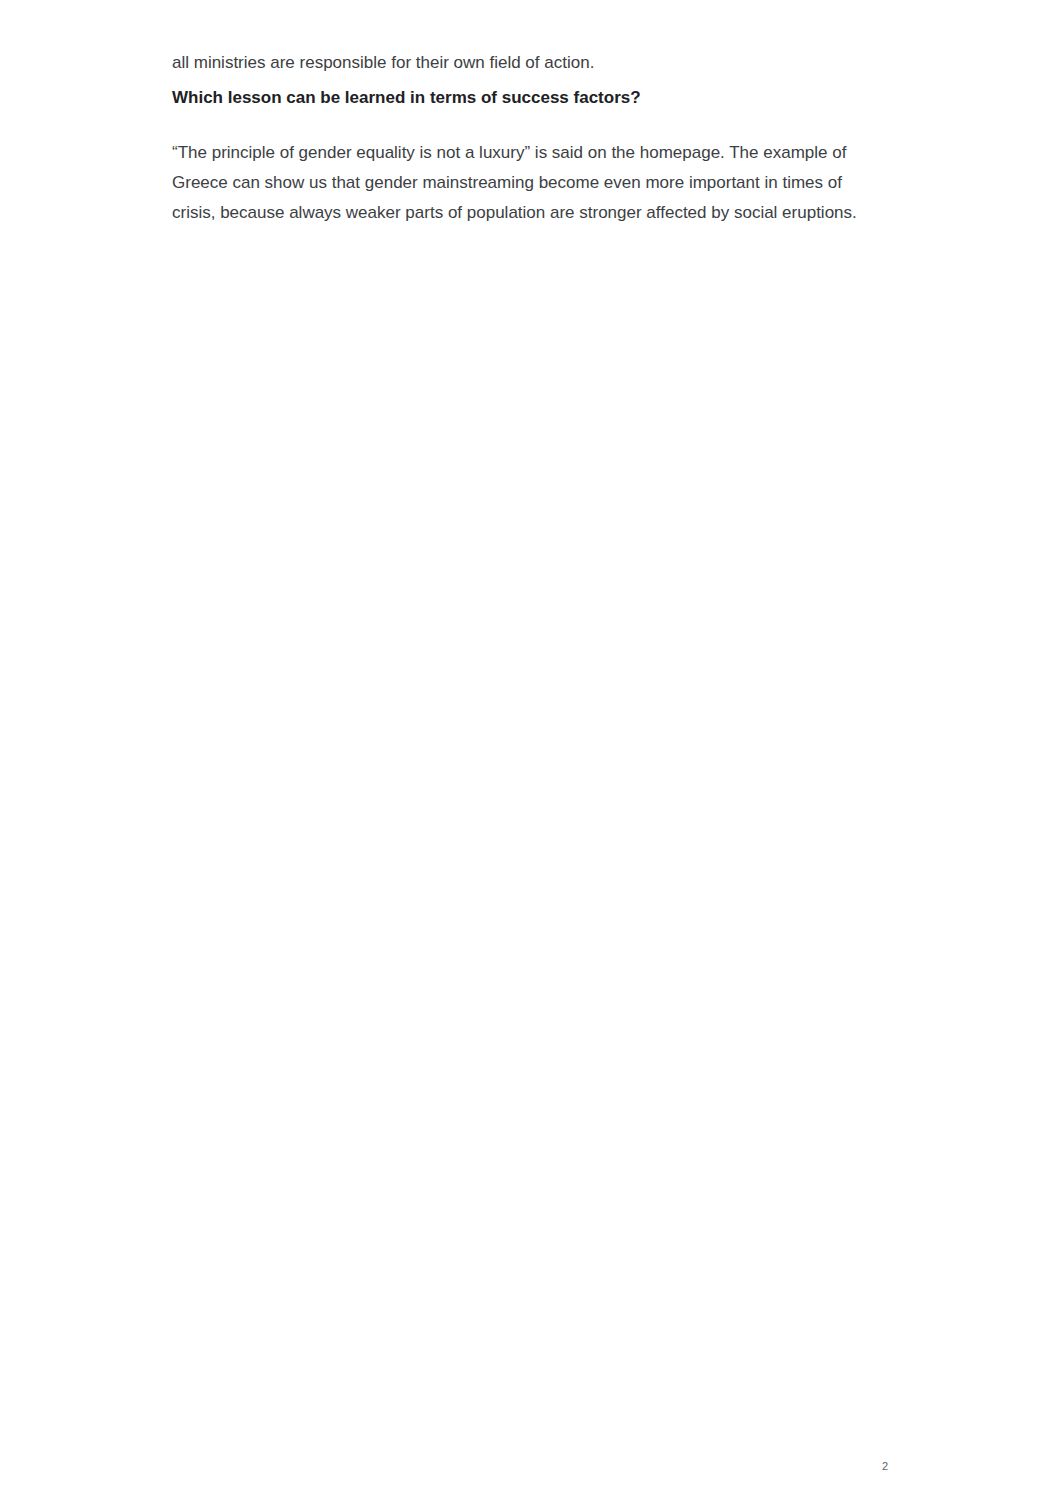all ministries are responsible for their own field of action.
Which lesson can be learned in terms of success factors?
“The principle of gender equality is not a luxury” is said on the homepage. The example of Greece can show us that gender mainstreaming become even more important in times of crisis, because always weaker parts of population are stronger affected by social eruptions.
2